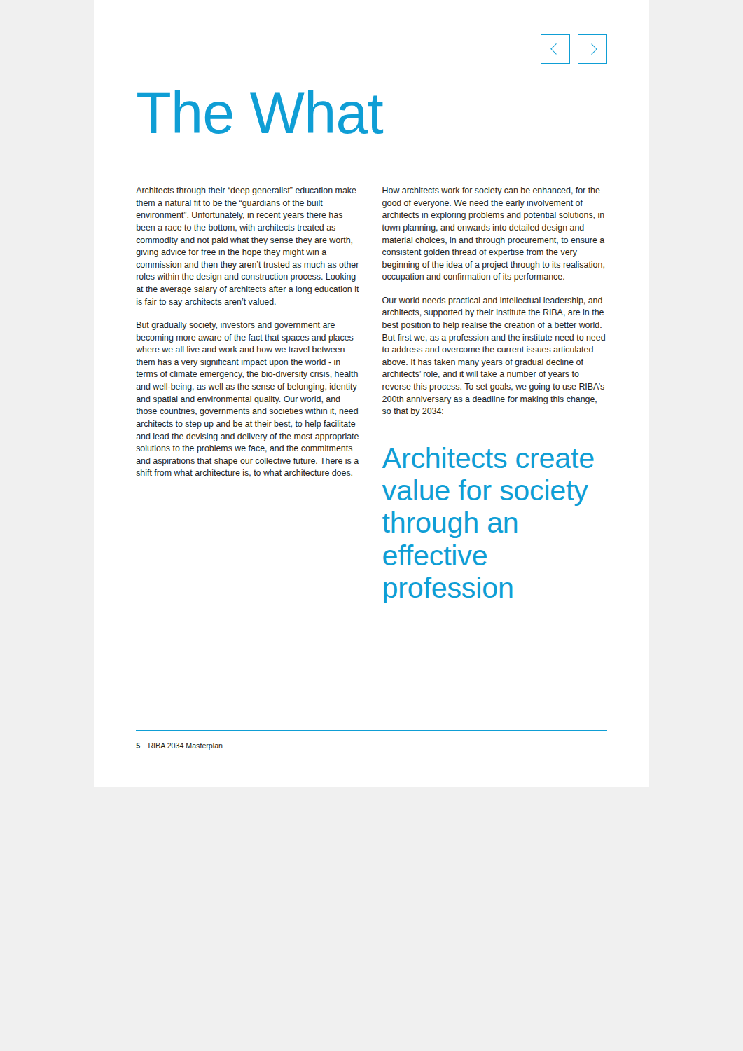The What
Architects through their “deep generalist” education make them a natural fit to be the “guardians of the built environment”. Unfortunately, in recent years there has been a race to the bottom, with architects treated as commodity and not paid what they sense they are worth, giving advice for free in the hope they might win a commission and then they aren’t trusted as much as other roles within the design and construction process. Looking at the average salary of architects after a long education it is fair to say architects aren’t valued.
But gradually society, investors and government are becoming more aware of the fact that spaces and places where we all live and work and how we travel between them has a very significant impact upon the world - in terms of climate emergency, the bio-diversity crisis, health and well-being, as well as the sense of belonging, identity and spatial and environmental quality. Our world, and those countries, governments and societies within it, need architects to step up and be at their best, to help facilitate and lead the devising and delivery of the most appropriate solutions to the problems we face, and the commitments and aspirations that shape our collective future. There is a shift from what architecture is, to what architecture does.
How architects work for society can be enhanced, for the good of everyone. We need the early involvement of architects in exploring problems and potential solutions, in town planning, and onwards into detailed design and material choices, in and through procurement, to ensure a consistent golden thread of expertise from the very beginning of the idea of a project through to its realisation, occupation and confirmation of its performance.
Our world needs practical and intellectual leadership, and architects, supported by their institute the RIBA, are in the best position to help realise the creation of a better world. But first we, as a profession and the institute need to need to address and overcome the current issues articulated above. It has taken many years of gradual decline of architects’ role, and it will take a number of years to reverse this process. To set goals, we going to use RIBA’s 200th anniversary as a deadline for making this change, so that by 2034:
Architects create value for society through an effective profession
5 RIBA 2034 Masterplan